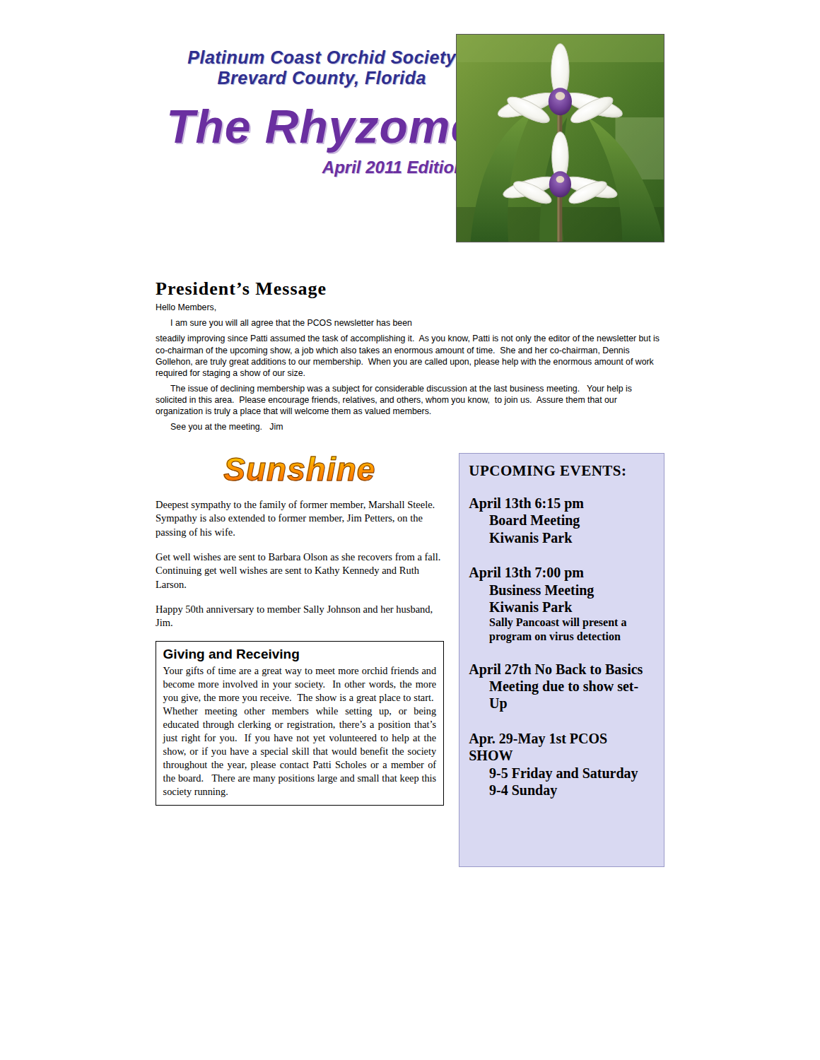Platinum Coast Orchid Society
Brevard County, Florida
The Rhyzome
April 2011 Edition
President’s Message
Hello Members,
I am sure you will all agree that the PCOS newsletter has been
steadily improving since Patti assumed the task of accomplishing it. As you know, Patti is not only the editor of the newsletter but is co-chairman of the upcoming show, a job which also takes an enormous amount of time. She and her co-chairman, Dennis Gollehon, are truly great additions to our membership. When you are called upon, please help with the enormous amount of work required for staging a show of our size.
The issue of declining membership was a subject for considerable discussion at the last business meeting. Your help is solicited in this area. Please encourage friends, relatives, and others, whom you know, to join us. Assure them that our organization is truly a place that will welcome them as valued members.
See you at the meeting. Jim
Sunshine
Deepest sympathy to the family of former member, Marshall Steele. Sympathy is also extended to former member, Jim Petters, on the passing of his wife.
Get well wishes are sent to Barbara Olson as she recovers from a fall. Continuing get well wishes are sent to Kathy Kennedy and Ruth Larson.
Happy 50th anniversary to member Sally Johnson and her husband, Jim.
Giving and Receiving
Your gifts of time are a great way to meet more orchid friends and become more involved in your society. In other words, the more you give, the more you receive. The show is a great place to start. Whether meeting other members while setting up, or being educated through clerking or registration, there’s a position that’s just right for you. If you have not yet volunteered to help at the show, or if you have a special skill that would benefit the society throughout the year, please contact Patti Scholes or a member of the board. There are many positions large and small that keep this society running.
UPCOMING EVENTS:
April 13th 6:15 pm Board Meeting Kiwanis Park
April 13th 7:00 pm Business Meeting Kiwanis Park Sally Pancoast will present a program on virus detection
April 27th No Back to Basics Meeting due to show set- Up
Apr. 29-May 1st PCOS SHOW 9-5 Friday and Saturday 9-4 Sunday